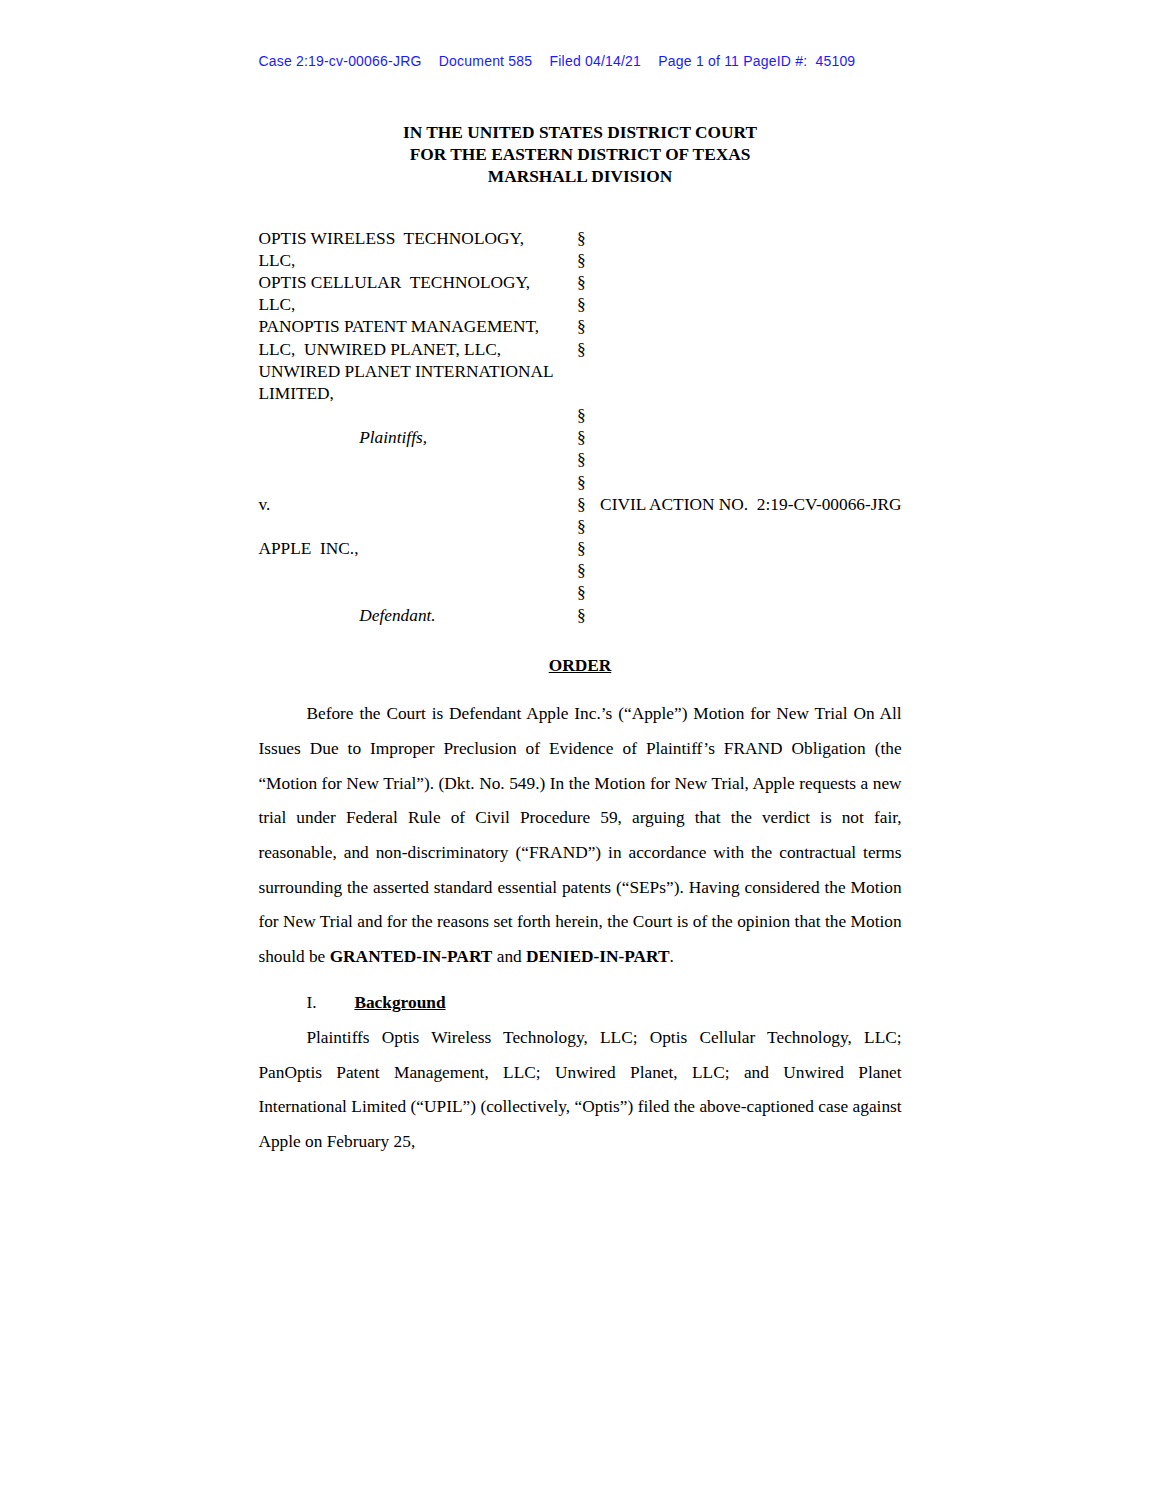Case 2:19-cv-00066-JRG Document 585 Filed 04/14/21 Page 1 of 11 PageID #: 45109
IN THE UNITED STATES DISTRICT COURT
FOR THE EASTERN DISTRICT OF TEXAS
MARSHALL DIVISION
| OPTIS WIRELESS TECHNOLOGY, LLC, OPTIS CELLULAR TECHNOLOGY, LLC, PANOPTIS PATENT MANAGEMENT, LLC, UNWIRED PLANET, LLC, UNWIRED PLANET INTERNATIONAL LIMITED, | § § § § § § | |
| | § | |
| Plaintiffs, | § § | |
| | § | |
| v. | § | CIVIL ACTION NO. 2:19-CV-00066-JRG |
| | § | |
| APPLE INC., | § § | |
| | § | |
| Defendant. | § | |
ORDER
Before the Court is Defendant Apple Inc.’s (“Apple”) Motion for New Trial On All Issues Due to Improper Preclusion of Evidence of Plaintiff’s FRAND Obligation (the “Motion for New Trial”). (Dkt. No. 549.) In the Motion for New Trial, Apple requests a new trial under Federal Rule of Civil Procedure 59, arguing that the verdict is not fair, reasonable, and non-discriminatory (“FRAND”) in accordance with the contractual terms surrounding the asserted standard essential patents (“SEPs”). Having considered the Motion for New Trial and for the reasons set forth herein, the Court is of the opinion that the Motion should be GRANTED-IN-PART and DENIED-IN-PART.
I. Background
Plaintiffs Optis Wireless Technology, LLC; Optis Cellular Technology, LLC; PanOptis Patent Management, LLC; Unwired Planet, LLC; and Unwired Planet International Limited (“UPIL”) (collectively, “Optis”) filed the above-captioned case against Apple on February 25,